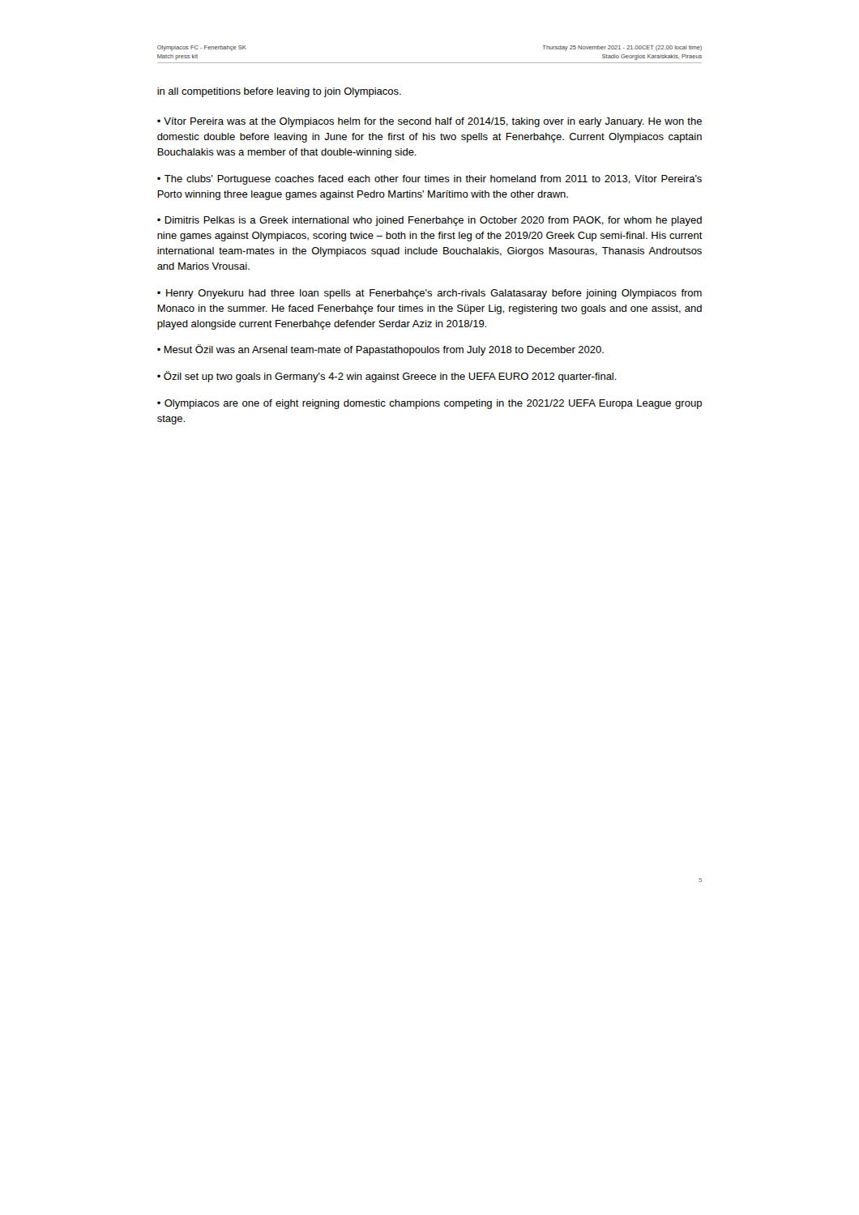Olympiacos FC - Fenerbahçe SK
Thursday 25 November 2021 - 21.00CET (22.00 local time)
Match press kit
Stadio Georgios Karaiskakis, Piraeus
in all competitions before leaving to join Olympiacos.
• Vítor Pereira was at the Olympiacos helm for the second half of 2014/15, taking over in early January. He won the domestic double before leaving in June for the first of his two spells at Fenerbahçe. Current Olympiacos captain Bouchalakis was a member of that double-winning side.
• The clubs' Portuguese coaches faced each other four times in their homeland from 2011 to 2013, Vítor Pereira's Porto winning three league games against Pedro Martins' Marítimo with the other drawn.
• Dimitris Pelkas is a Greek international who joined Fenerbahçe in October 2020 from PAOK, for whom he played nine games against Olympiacos, scoring twice – both in the first leg of the 2019/20 Greek Cup semi-final. His current international team-mates in the Olympiacos squad include Bouchalakis, Giorgos Masouras, Thanasis Androutsos and Marios Vrousai.
• Henry Onyekuru had three loan spells at Fenerbahçe's arch-rivals Galatasaray before joining Olympiacos from Monaco in the summer. He faced Fenerbahçe four times in the Süper Lig, registering two goals and one assist, and played alongside current Fenerbahçe defender Serdar Aziz in 2018/19.
• Mesut Özil was an Arsenal team-mate of Papastathopoulos from July 2018 to December 2020.
• Özil set up two goals in Germany's 4-2 win against Greece in the UEFA EURO 2012 quarter-final.
• Olympiacos are one of eight reigning domestic champions competing in the 2021/22 UEFA Europa League group stage.
5